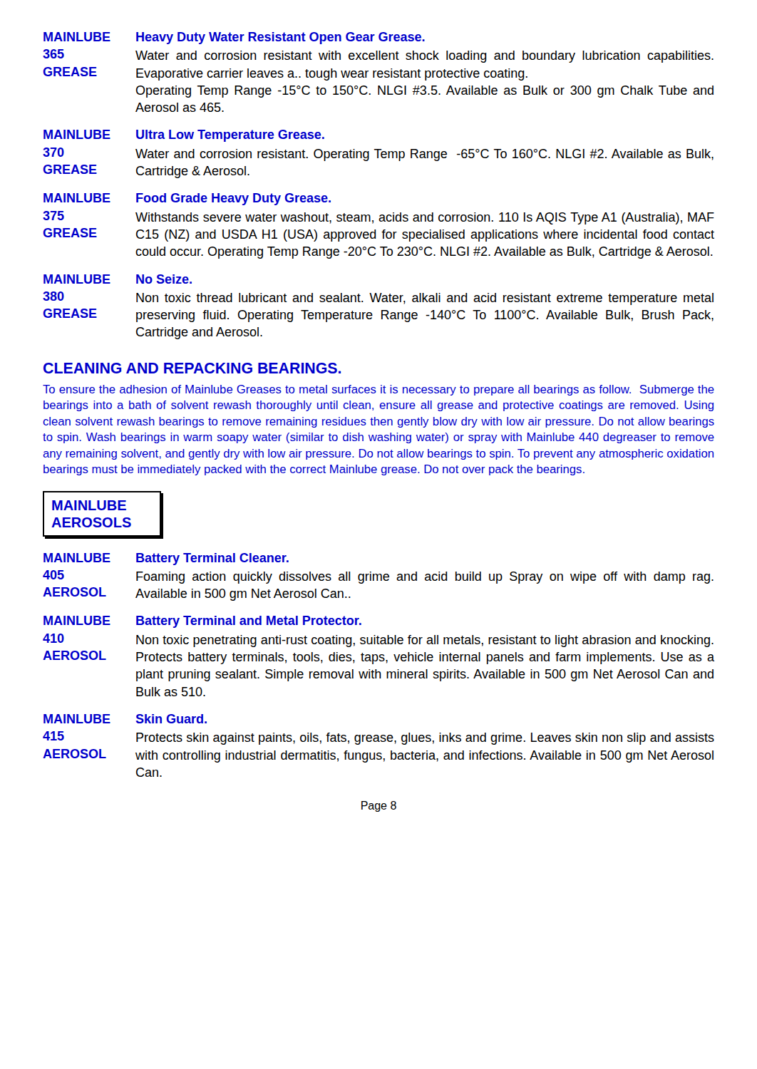| MAINLUBE 365 GREASE | Heavy Duty Water Resistant Open Gear Grease. Water and corrosion resistant with excellent shock loading and boundary lubrication capabilities. Evaporative carrier leaves a.. tough wear resistant protective coating. Operating Temp Range -15°C to 150°C. NLGI #3.5. Available as Bulk or 300 gm Chalk Tube and Aerosol as 465. |
| MAINLUBE 370 GREASE | Ultra Low Temperature Grease. Water and corrosion resistant. Operating Temp Range -65°C To 160°C. NLGI #2. Available as Bulk, Cartridge & Aerosol. |
| MAINLUBE 375 GREASE | Food Grade Heavy Duty Grease. Withstands severe water washout, steam, acids and corrosion. 110 Is AQIS Type A1 (Australia), MAF C15 (NZ) and USDA H1 (USA) approved for specialised applications where incidental food contact could occur. Operating Temp Range -20°C To 230°C. NLGI #2. Available as Bulk, Cartridge & Aerosol. |
| MAINLUBE 380 GREASE | No Seize. Non toxic thread lubricant and sealant. Water, alkali and acid resistant extreme temperature metal preserving fluid. Operating Temperature Range -140°C To 1100°C. Available Bulk, Brush Pack, Cartridge and Aerosol. |
CLEANING AND REPACKING BEARINGS.
To ensure the adhesion of Mainlube Greases to metal surfaces it is necessary to prepare all bearings as follow. Submerge the bearings into a bath of solvent rewash thoroughly until clean, ensure all grease and protective coatings are removed. Using clean solvent rewash bearings to remove remaining residues then gently blow dry with low air pressure. Do not allow bearings to spin. Wash bearings in warm soapy water (similar to dish washing water) or spray with Mainlube 440 degreaser to remove any remaining solvent, and gently dry with low air pressure. Do not allow bearings to spin. To prevent any atmospheric oxidation bearings must be immediately packed with the correct Mainlube grease. Do not over pack the bearings.
MAINLUBE
AEROSOLS
| MAINLUBE 405 AEROSOL | Battery Terminal Cleaner. Foaming action quickly dissolves all grime and acid build up Spray on wipe off with damp rag. Available in 500 gm Net Aerosol Can.. |
| MAINLUBE 410 AEROSOL | Battery Terminal and Metal Protector. Non toxic penetrating anti-rust coating, suitable for all metals, resistant to light abrasion and knocking. Protects battery terminals, tools, dies, taps, vehicle internal panels and farm implements. Use as a plant pruning sealant. Simple removal with mineral spirits. Available in 500 gm Net Aerosol Can and Bulk as 510. |
| MAINLUBE 415 AEROSOL | Skin Guard. Protects skin against paints, oils, fats, grease, glues, inks and grime. Leaves skin non slip and assists with controlling industrial dermatitis, fungus, bacteria, and infections. Available in 500 gm Net Aerosol Can. |
Page 8